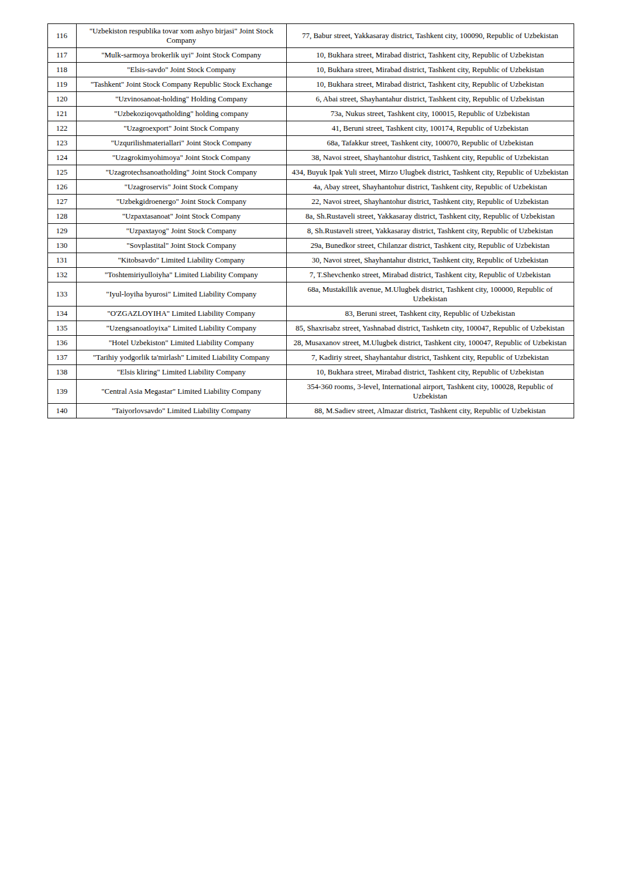| 116 | "Uzbekiston respublika tovar xom ashyo birjasi" Joint Stock Company | 77, Babur street, Yakkasaray district, Tashkent city, 100090, Republic of Uzbekistan |
| 117 | "Mulk-sarmoya brokerlik uyi" Joint Stock Company | 10, Bukhara street, Mirabad district, Tashkent city, Republic of Uzbekistan |
| 118 | "Elsis-savdo" Joint Stock Company | 10, Bukhara street, Mirabad district, Tashkent city, Republic of Uzbekistan |
| 119 | "Tashkent" Joint Stock Company Republic Stock Exchange | 10, Bukhara street, Mirabad district, Tashkent city, Republic of Uzbekistan |
| 120 | "Uzvinosanoat-holding" Holding Company | 6, Abai street, Shayhantahur district, Tashkent city, Republic of Uzbekistan |
| 121 | "Uzbekoziqovqatholding" holding company | 73a, Nukus street, Tashkent city, 100015, Republic of Uzbekistan |
| 122 | "Uzagroexport" Joint Stock Company | 41, Beruni street, Tashkent city, 100174, Republic of Uzbekistan |
| 123 | "Uzqurilishmateriallari" Joint Stock Company | 68a, Tafakkur street, Tashkent city, 100070, Republic of Uzbekistan |
| 124 | "Uzagrokimyohimoya" Joint Stock Company | 38, Navoi street, Shayhantohur district, Tashkent city, Republic of Uzbekistan |
| 125 | "Uzagrotechsanoatholding" Joint Stock Company | 434, Buyuk Ipak Yuli street, Mirzo Ulugbek district, Tashkent city, Republic of Uzbekistan |
| 126 | "Uzagroservis" Joint Stock Company | 4a, Abay street, Shayhantohur district, Tashkent city, Republic of Uzbekistan |
| 127 | "Uzbekgidroenergo" Joint Stock Company | 22, Navoi street, Shayhantohur district, Tashkent city, Republic of Uzbekistan |
| 128 | "Uzpaxtasanoat" Joint Stock Company | 8a, Sh.Rustaveli street, Yakkasaray district, Tashkent city, Republic of Uzbekistan |
| 129 | "Uzpaxtayog" Joint Stock Company | 8, Sh.Rustaveli street, Yakkasaray district, Tashkent city, Republic of Uzbekistan |
| 130 | "Sovplastital" Joint Stock Company | 29a, Bunedkor street, Chilanzar district, Tashkent city, Republic of Uzbekistan |
| 131 | "Kitobsavdo" Limited Liability Company | 30, Navoi street, Shayhantahur district, Tashkent city, Republic of Uzbekistan |
| 132 | "Toshtemiriyulloiyha" Limited Liability Company | 7, T.Shevchenko street, Mirabad district, Tashkent city, Republic of Uzbekistan |
| 133 | "Iyul-loyiha byurosi" Limited Liability Company | 68a, Mustakillik avenue, M.Ulugbek district, Tashkent city, 100000, Republic of Uzbekistan |
| 134 | "O'ZGAZLOYIHA" Limited Liability Company | 83, Beruni street, Tashkent city, Republic of Uzbekistan |
| 135 | "Uzengsanoatloyixa" Limited Liability Company | 85, Shaxrisabz street, Yashnabad district, Tashketn city, 100047, Republic of Uzbekistan |
| 136 | "Hotel Uzbekiston" Limited Liability Company | 28, Musaxanov street, M.Ulugbek district, Tashkent city, 100047, Republic of Uzbekistan |
| 137 | "Tarihiy yodgorlik ta'mirlash" Limited Liability Company | 7, Kadiriy street, Shayhantahur district, Tashkent city, Republic of Uzbekistan |
| 138 | "Elsis kliring" Limited Liability Company | 10, Bukhara street, Mirabad district, Tashkent city, Republic of Uzbekistan |
| 139 | "Central Asia Megastar" Limited Liability Company | 354-360 rooms, 3-level, International airport, Tashkent city, 100028, Republic of Uzbekistan |
| 140 | "Taiyorlovsavdo" Limited Liability Company | 88, M.Sadiev street, Almazar district, Tashkent city, Republic of Uzbekistan |